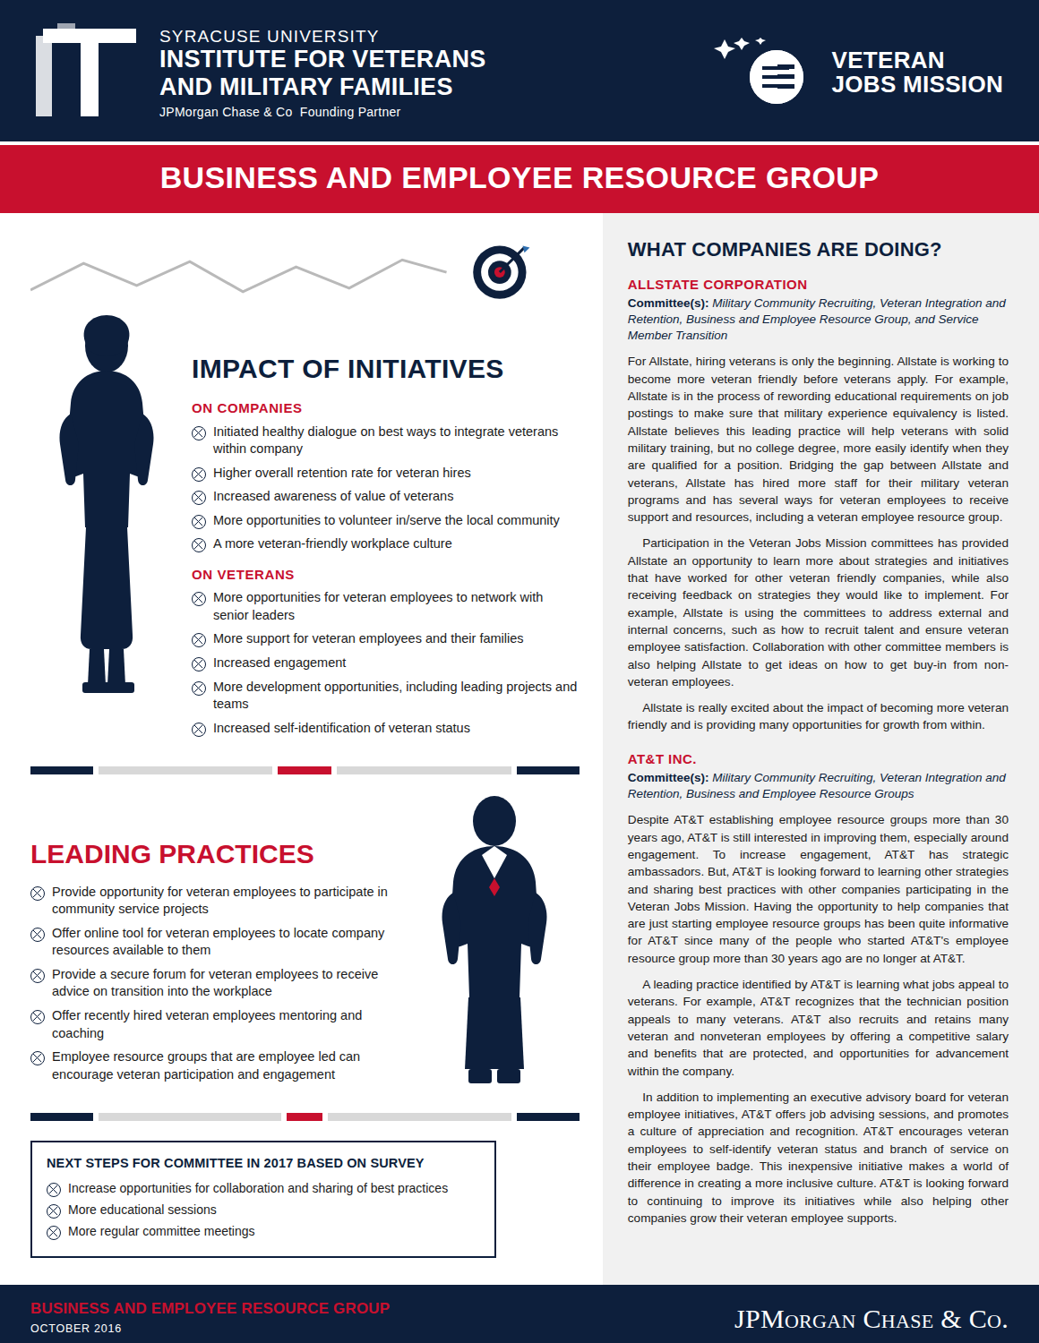SYRACUSE UNIVERSITY
INSTITUTE FOR VETERANS
AND MILITARY FAMILIES
JPMorgan Chase & Co Founding Partner
VETERAN
JOBS MISSION
BUSINESS AND EMPLOYEE RESOURCE GROUP
IMPACT OF INITIATIVES
ON COMPANIES
Initiated healthy dialogue on best ways to integrate veterans within company
Higher overall retention rate for veteran hires
Increased awareness of value of veterans
More opportunities to volunteer in/serve the local community
A more veteran-friendly workplace culture
ON VETERANS
More opportunities for veteran employees to network with senior leaders
More support for veteran employees and their families
Increased engagement
More development opportunities, including leading projects and teams
Increased self-identification of veteran status
LEADING PRACTICES
Provide opportunity for veteran employees to participate in community service projects
Offer online tool for veteran employees to locate company resources available to them
Provide a secure forum for veteran employees to receive advice on transition into the workplace
Offer recently hired veteran employees mentoring and coaching
Employee resource groups that are employee led can encourage veteran participation and engagement
NEXT STEPS FOR COMMITTEE IN 2017 BASED ON SURVEY
Increase opportunities for collaboration and sharing of best practices
More educational sessions
More regular committee meetings
WHAT COMPANIES ARE DOING?
ALLSTATE CORPORATION
Committee(s): Military Community Recruiting, Veteran Integration and Retention, Business and Employee Resource Group, and Service Member Transition
For Allstate, hiring veterans is only the beginning. Allstate is working to become more veteran friendly before veterans apply. For example, Allstate is in the process of rewording educational requirements on job postings to make sure that military experience equivalency is listed. Allstate believes this leading practice will help veterans with solid military training, but no college degree, more easily identify when they are qualified for a position. Bridging the gap between Allstate and veterans, Allstate has hired more staff for their military veteran programs and has several ways for veteran employees to receive support and resources, including a veteran employee resource group.
Participation in the Veteran Jobs Mission committees has provided Allstate an opportunity to learn more about strategies and initiatives that have worked for other veteran friendly companies, while also receiving feedback on strategies they would like to implement. For example, Allstate is using the committees to address external and internal concerns, such as how to recruit talent and ensure veteran employee satisfaction. Collaboration with other committee members is also helping Allstate to get ideas on how to get buy-in from non-veteran employees.
Allstate is really excited about the impact of becoming more veteran friendly and is providing many opportunities for growth from within.
AT&T INC.
Committee(s): Military Community Recruiting, Veteran Integration and Retention, Business and Employee Resource Groups
Despite AT&T establishing employee resource groups more than 30 years ago, AT&T is still interested in improving them, especially around engagement. To increase engagement, AT&T has strategic ambassadors. But, AT&T is looking forward to learning other strategies and sharing best practices with other companies participating in the Veteran Jobs Mission. Having the opportunity to help companies that are just starting employee resource groups has been quite informative for AT&T since many of the people who started AT&T's employee resource group more than 30 years ago are no longer at AT&T.
A leading practice identified by AT&T is learning what jobs appeal to veterans. For example, AT&T recognizes that the technician position appeals to many veterans. AT&T also recruits and retains many veteran and nonveteran employees by offering a competitive salary and benefits that are protected, and opportunities for advancement within the company.
In addition to implementing an executive advisory board for veteran employee initiatives, AT&T offers job advising sessions, and promotes a culture of appreciation and recognition. AT&T encourages veteran employees to self-identify veteran status and branch of service on their employee badge. This inexpensive initiative makes a world of difference in creating a more inclusive culture. AT&T is looking forward to continuing to improve its initiatives while also helping other companies grow their veteran employee supports.
BUSINESS AND EMPLOYEE RESOURCE GROUP
OCTOBER 2016
JPMORGAN CHASE & CO.